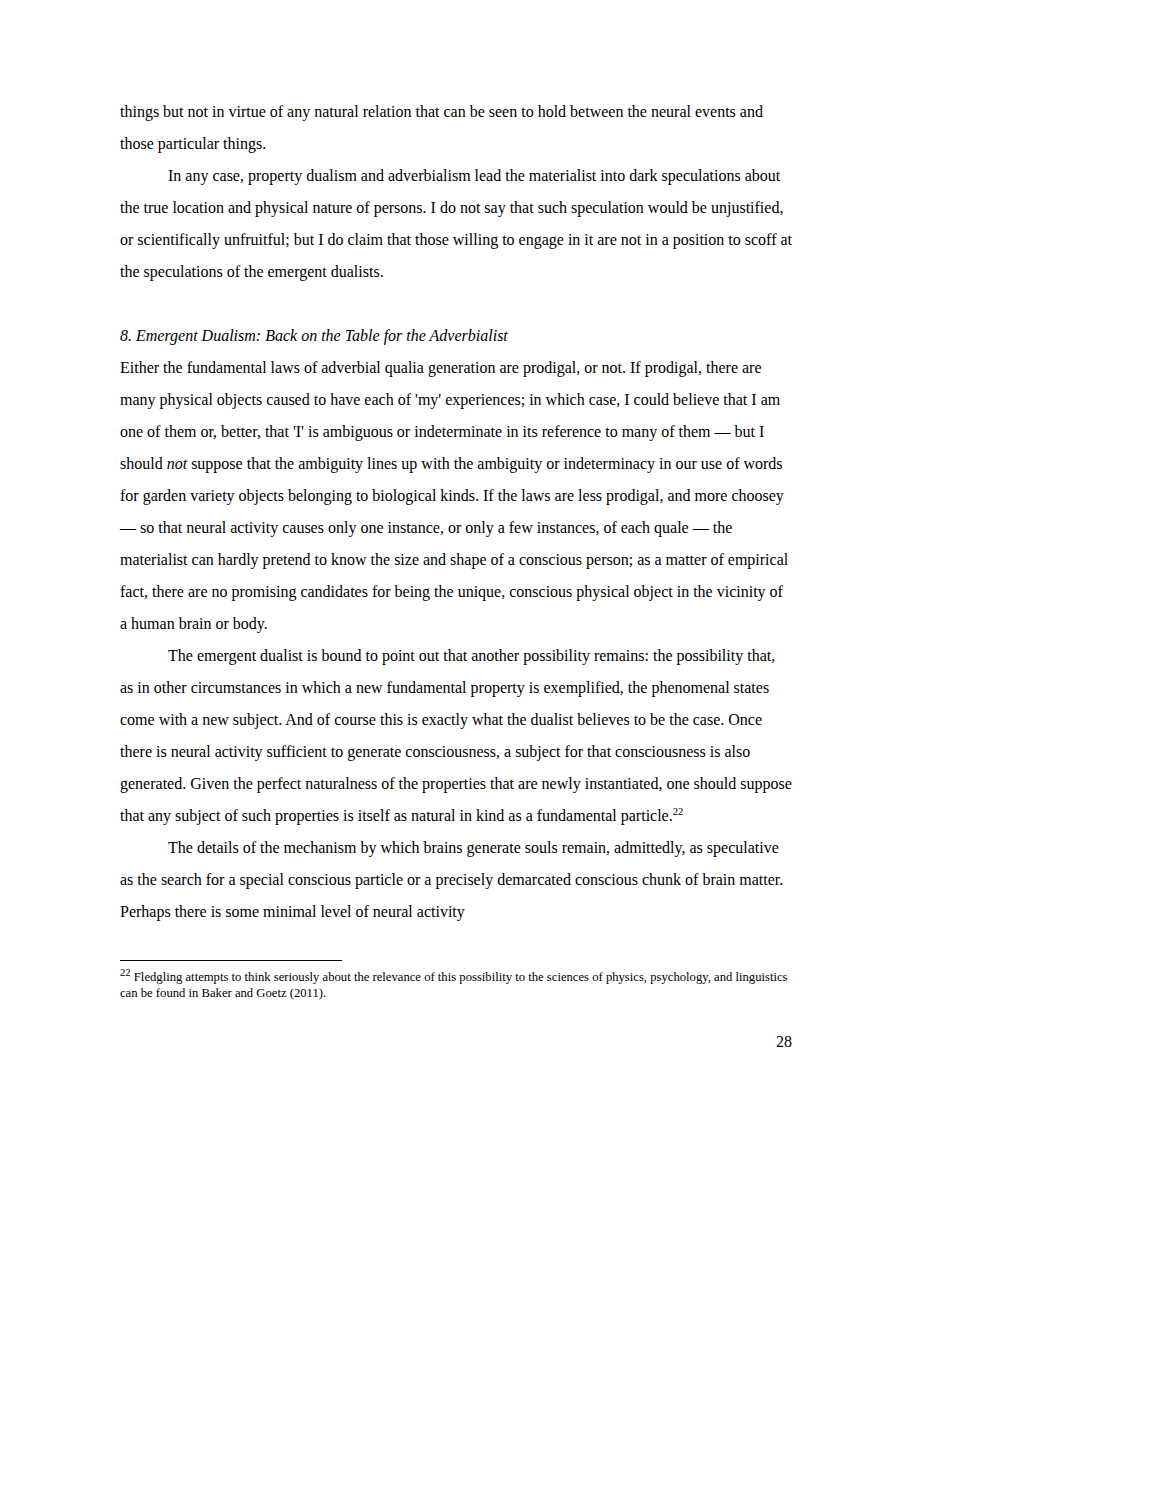things but not in virtue of any natural relation that can be seen to hold between the neural events and those particular things.
In any case, property dualism and adverbialism lead the materialist into dark speculations about the true location and physical nature of persons. I do not say that such speculation would be unjustified, or scientifically unfruitful; but I do claim that those willing to engage in it are not in a position to scoff at the speculations of the emergent dualists.
8. Emergent Dualism: Back on the Table for the Adverbialist
Either the fundamental laws of adverbial qualia generation are prodigal, or not. If prodigal, there are many physical objects caused to have each of 'my' experiences; in which case, I could believe that I am one of them or, better, that 'I' is ambiguous or indeterminate in its reference to many of them — but I should not suppose that the ambiguity lines up with the ambiguity or indeterminacy in our use of words for garden variety objects belonging to biological kinds. If the laws are less prodigal, and more choosey — so that neural activity causes only one instance, or only a few instances, of each quale — the materialist can hardly pretend to know the size and shape of a conscious person; as a matter of empirical fact, there are no promising candidates for being the unique, conscious physical object in the vicinity of a human brain or body.
The emergent dualist is bound to point out that another possibility remains: the possibility that, as in other circumstances in which a new fundamental property is exemplified, the phenomenal states come with a new subject. And of course this is exactly what the dualist believes to be the case. Once there is neural activity sufficient to generate consciousness, a subject for that consciousness is also generated. Given the perfect naturalness of the properties that are newly instantiated, one should suppose that any subject of such properties is itself as natural in kind as a fundamental particle.22
The details of the mechanism by which brains generate souls remain, admittedly, as speculative as the search for a special conscious particle or a precisely demarcated conscious chunk of brain matter. Perhaps there is some minimal level of neural activity
22 Fledgling attempts to think seriously about the relevance of this possibility to the sciences of physics, psychology, and linguistics can be found in Baker and Goetz (2011).
28